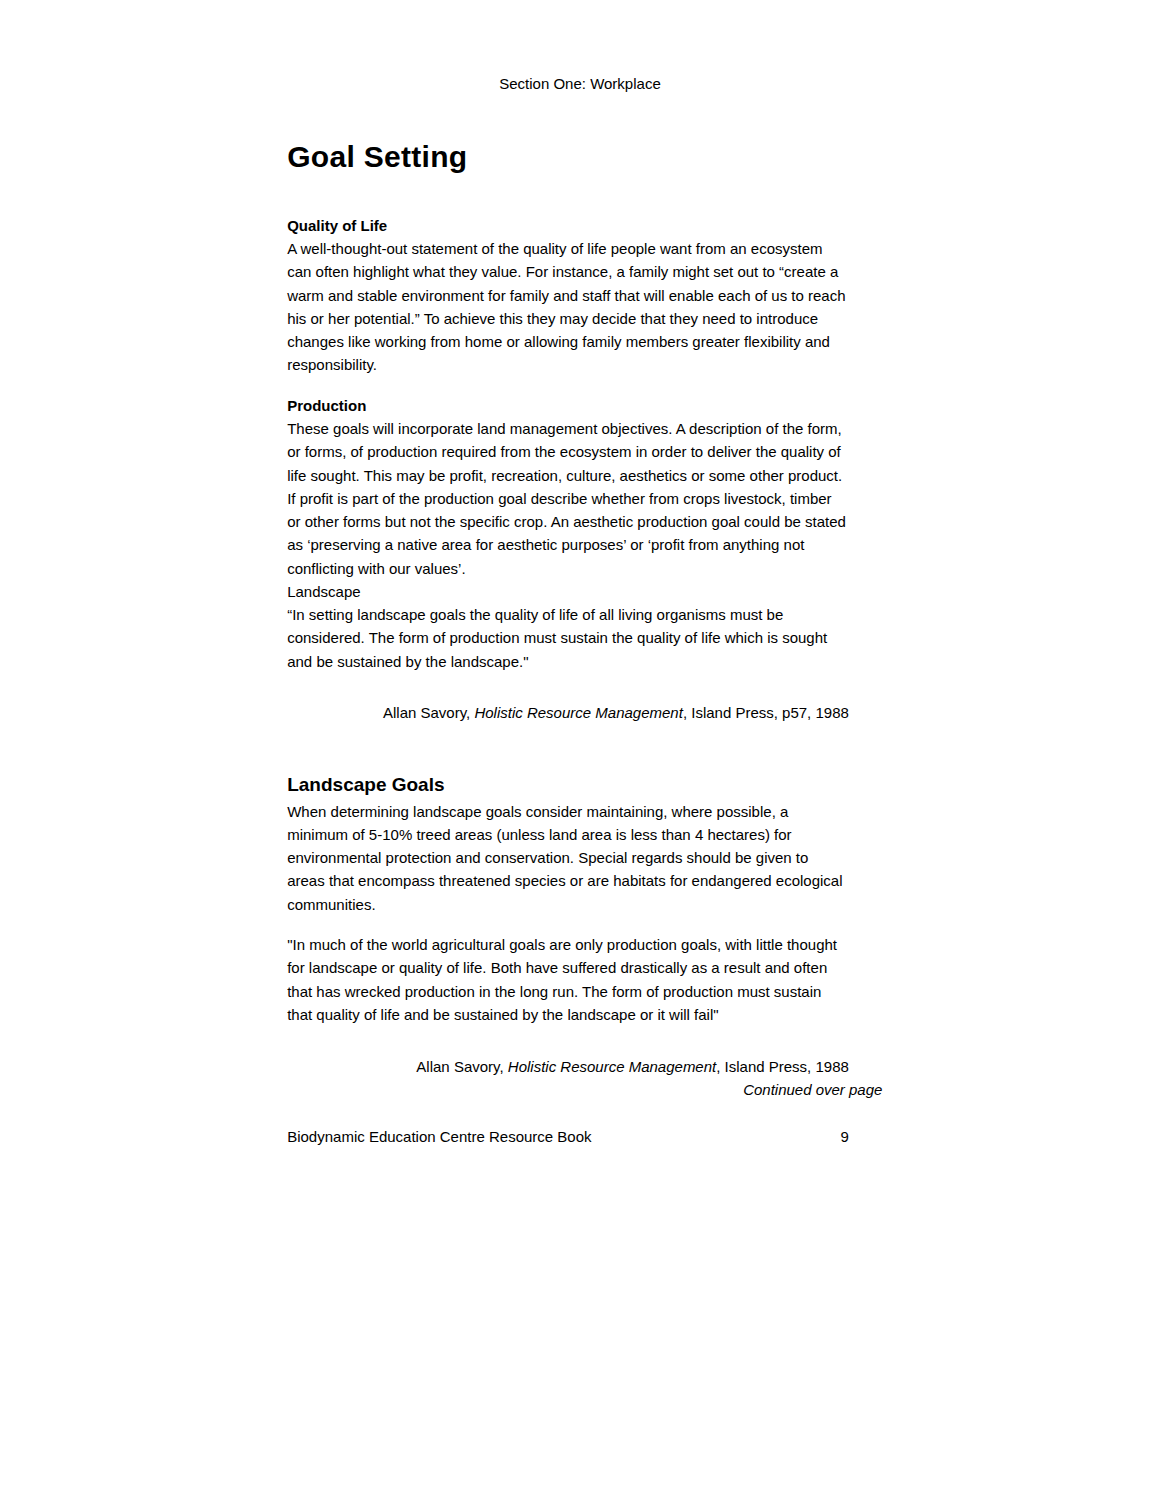Section One: Workplace
Goal Setting
Quality of Life
A well-thought-out statement of the quality of life people want from an ecosystem can often highlight what they value. For instance, a family might set out to “create a warm and stable environment for family and staff that will enable each of us to reach his or her potential.” To achieve this they may decide that they need to introduce changes like working from home or allowing family members greater flexibility and responsibility.
Production
These goals will incorporate land management objectives. A description of the form, or forms, of production required from the ecosystem in order to deliver the quality of life sought. This may be profit, recreation, culture, aesthetics or some other product. If profit is part of the production goal describe whether from crops livestock, timber or other forms but not the specific crop. An aesthetic production goal could be stated as ‘preserving a native area for aesthetic purposes’ or ‘profit from anything not conflicting with our values’.
Landscape
“In setting landscape goals the quality of life of all living organisms must be considered. The form of production must sustain the quality of life which is sought and be sustained by the landscape."
Allan Savory, Holistic Resource Management, Island Press, p57, 1988
Landscape Goals
When determining landscape goals consider maintaining, where possible, a minimum of 5-10% treed areas (unless land area is less than 4 hectares) for environmental protection and conservation. Special regards should be given to areas that encompass threatened species or are habitats for endangered ecological communities.
"In much of the world agricultural goals are only production goals, with little thought for landscape or quality of life. Both have suffered drastically as a result and often that has wrecked production in the long run. The form of production must sustain that quality of life and be sustained by the landscape or it will fail"
Allan Savory, Holistic Resource Management, Island Press, 1988
Continued over page
Biodynamic Education Centre Resource Book 9